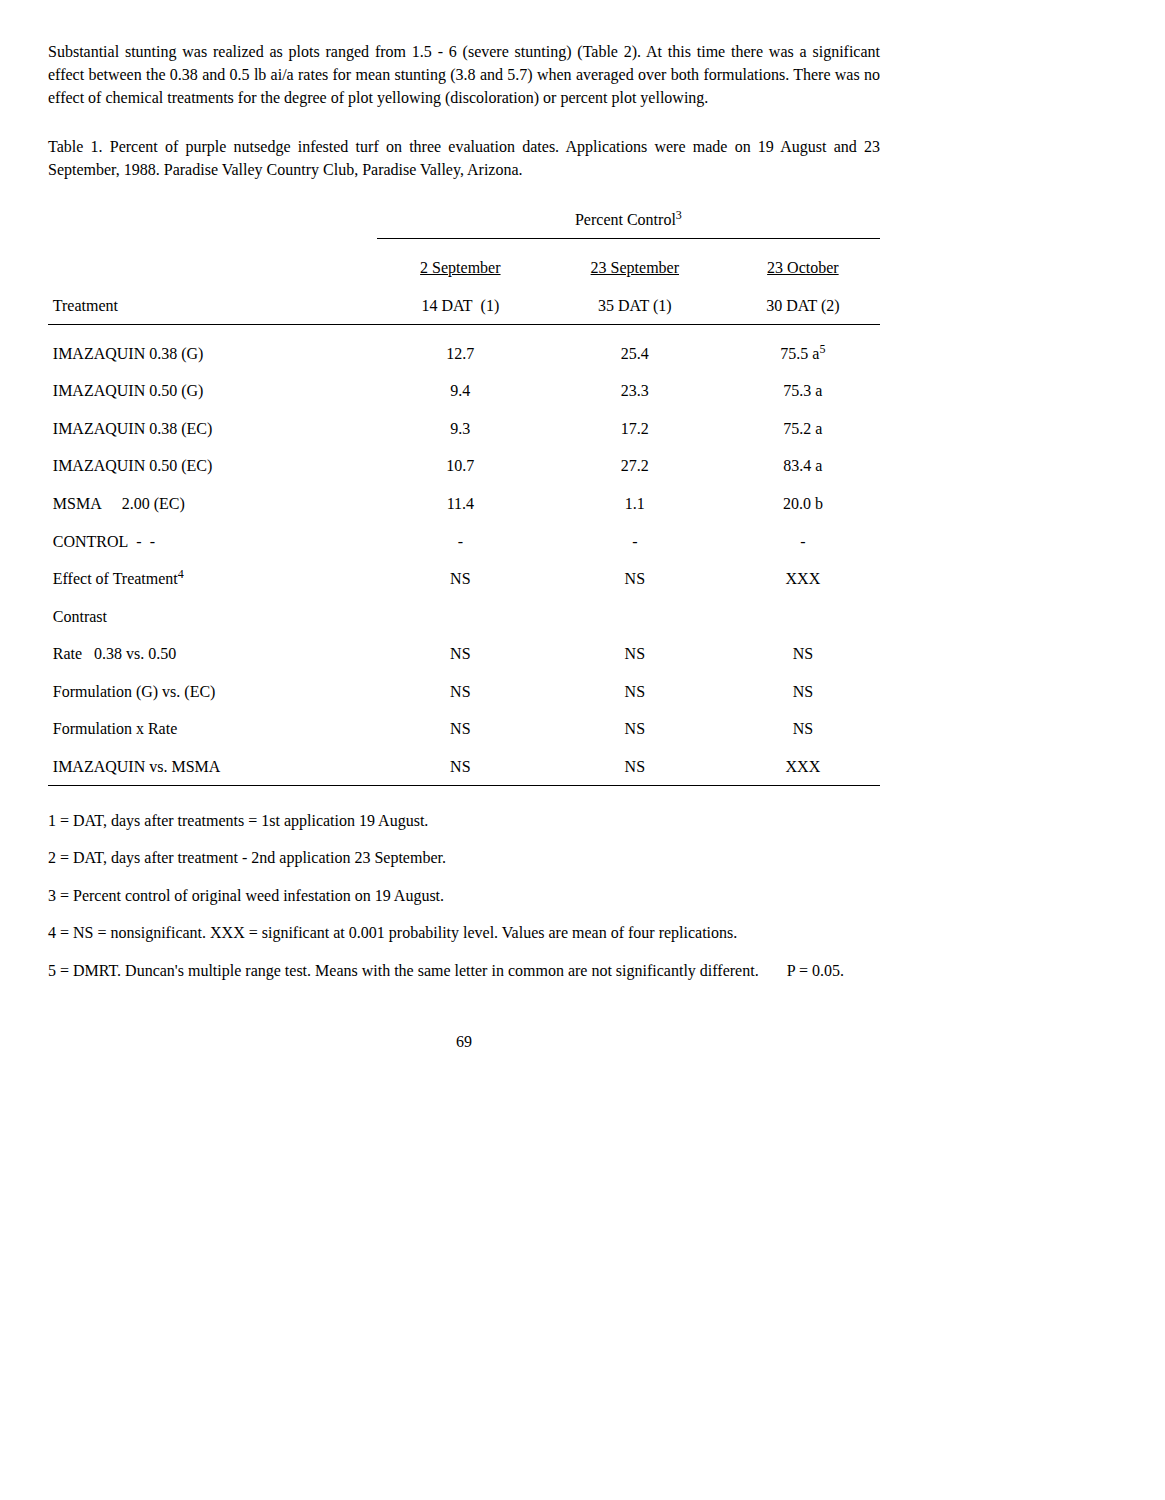Substantial stunting was realized as plots ranged from 1.5 - 6 (severe stunting) (Table 2). At this time there was a significant effect between the 0.38 and 0.5 lb ai/a rates for mean stunting (3.8 and 5.7) when averaged over both formulations. There was no effect of chemical treatments for the degree of plot yellowing (discoloration) or percent plot yellowing.
Table 1. Percent of purple nutsedge infested turf on three evaluation dates. Applications were made on 19 August and 23 September, 1988. Paradise Valley Country Club, Paradise Valley, Arizona.
| | Percent Control 3 |
| --- | --- |
| | 2 September | 23 September | 23 October |
| Treatment | 14 DAT (1) | 35 DAT (1) | 30 DAT (2) |
| IMAZAQUIN 0.38 (G) | 12.7 | 25.4 | 75.5 a 5 |
| IMAZAQUIN 0.50 (G) | 9.4 | 23.3 | 75.3 a |
| IMAZAQUIN 0.38 (EC) | 9.3 | 17.2 | 75.2 a |
| IMAZAQUIN 0.50 (EC) | 10.7 | 27.2 | 83.4 a |
| MSMA 2.00 (EC) | 11.4 | 1.1 | 20.0 b |
| CONTROL - - | - | - | - |
| Effect of Treatment 4 | NS | NS | XXX |
| Contrast | | | |
| Rate 0.38 vs. 0.50 | NS | NS | NS |
| Formulation (G) vs. (EC) | NS | NS | NS |
| Formulation x Rate | NS | NS | NS |
| IMAZAQUIN vs. MSMA | NS | NS | XXX |
1 = DAT, days after treatments = 1st application 19 August.
2 = DAT, days after treatment - 2nd application 23 September.
3 = Percent control of original weed infestation on 19 August.
4 = NS = nonsignificant. XXX = significant at 0.001 probability level. Values are mean of four replications.
5 = DMRT. Duncan's multiple range test. Means with the same letter in common are not significantly different. P = 0.05.
69